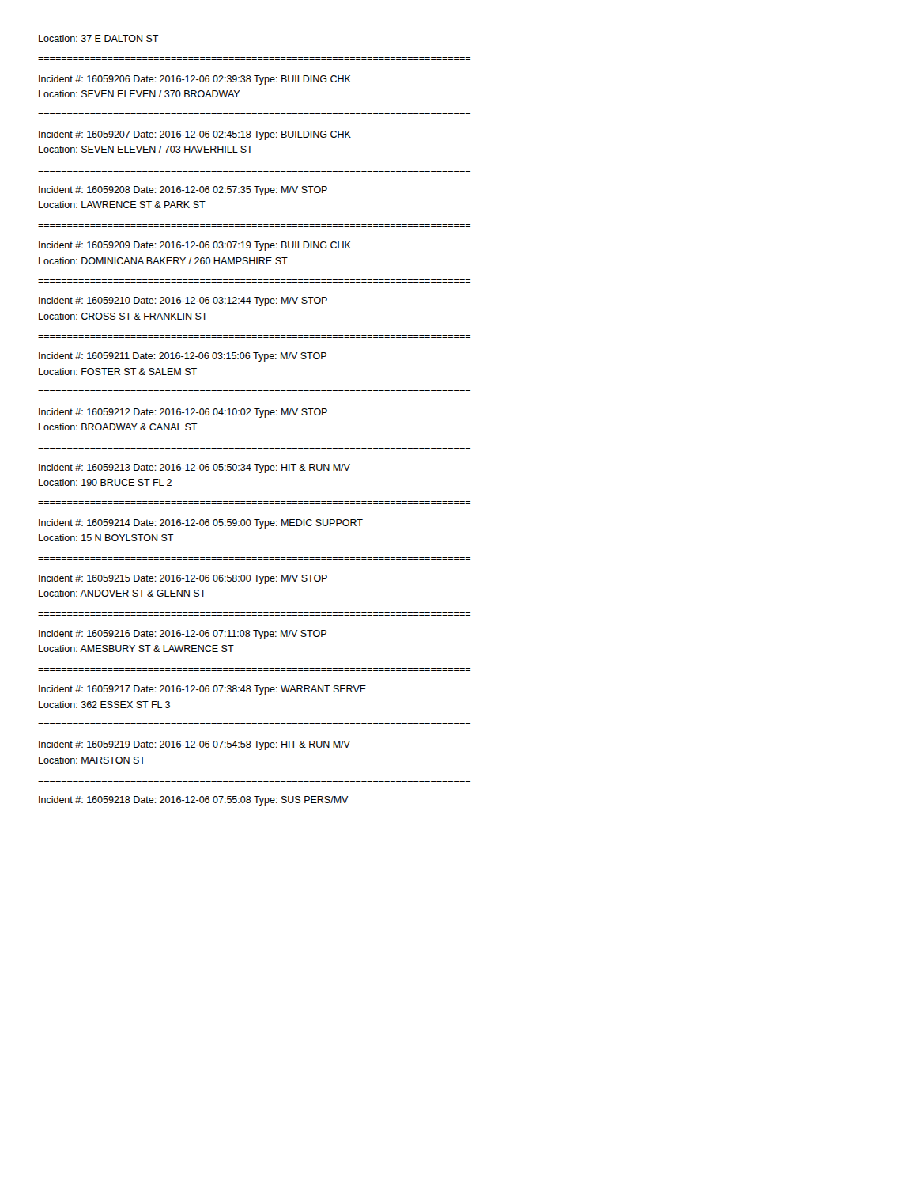Location: 37 E DALTON ST
===========================================================================
Incident #: 16059206 Date: 2016-12-06 02:39:38 Type: BUILDING CHK
Location: SEVEN ELEVEN / 370 BROADWAY
===========================================================================
Incident #: 16059207 Date: 2016-12-06 02:45:18 Type: BUILDING CHK
Location: SEVEN ELEVEN / 703 HAVERHILL ST
===========================================================================
Incident #: 16059208 Date: 2016-12-06 02:57:35 Type: M/V STOP
Location: LAWRENCE ST & PARK ST
===========================================================================
Incident #: 16059209 Date: 2016-12-06 03:07:19 Type: BUILDING CHK
Location: DOMINICANA BAKERY / 260 HAMPSHIRE ST
===========================================================================
Incident #: 16059210 Date: 2016-12-06 03:12:44 Type: M/V STOP
Location: CROSS ST & FRANKLIN ST
===========================================================================
Incident #: 16059211 Date: 2016-12-06 03:15:06 Type: M/V STOP
Location: FOSTER ST & SALEM ST
===========================================================================
Incident #: 16059212 Date: 2016-12-06 04:10:02 Type: M/V STOP
Location: BROADWAY & CANAL ST
===========================================================================
Incident #: 16059213 Date: 2016-12-06 05:50:34 Type: HIT & RUN M/V
Location: 190 BRUCE ST FL 2
===========================================================================
Incident #: 16059214 Date: 2016-12-06 05:59:00 Type: MEDIC SUPPORT
Location: 15 N BOYLSTON ST
===========================================================================
Incident #: 16059215 Date: 2016-12-06 06:58:00 Type: M/V STOP
Location: ANDOVER ST & GLENN ST
===========================================================================
Incident #: 16059216 Date: 2016-12-06 07:11:08 Type: M/V STOP
Location: AMESBURY ST & LAWRENCE ST
===========================================================================
Incident #: 16059217 Date: 2016-12-06 07:38:48 Type: WARRANT SERVE
Location: 362 ESSEX ST FL 3
===========================================================================
Incident #: 16059219 Date: 2016-12-06 07:54:58 Type: HIT & RUN M/V
Location: MARSTON ST
===========================================================================
Incident #: 16059218 Date: 2016-12-06 07:55:08 Type: SUS PERS/MV